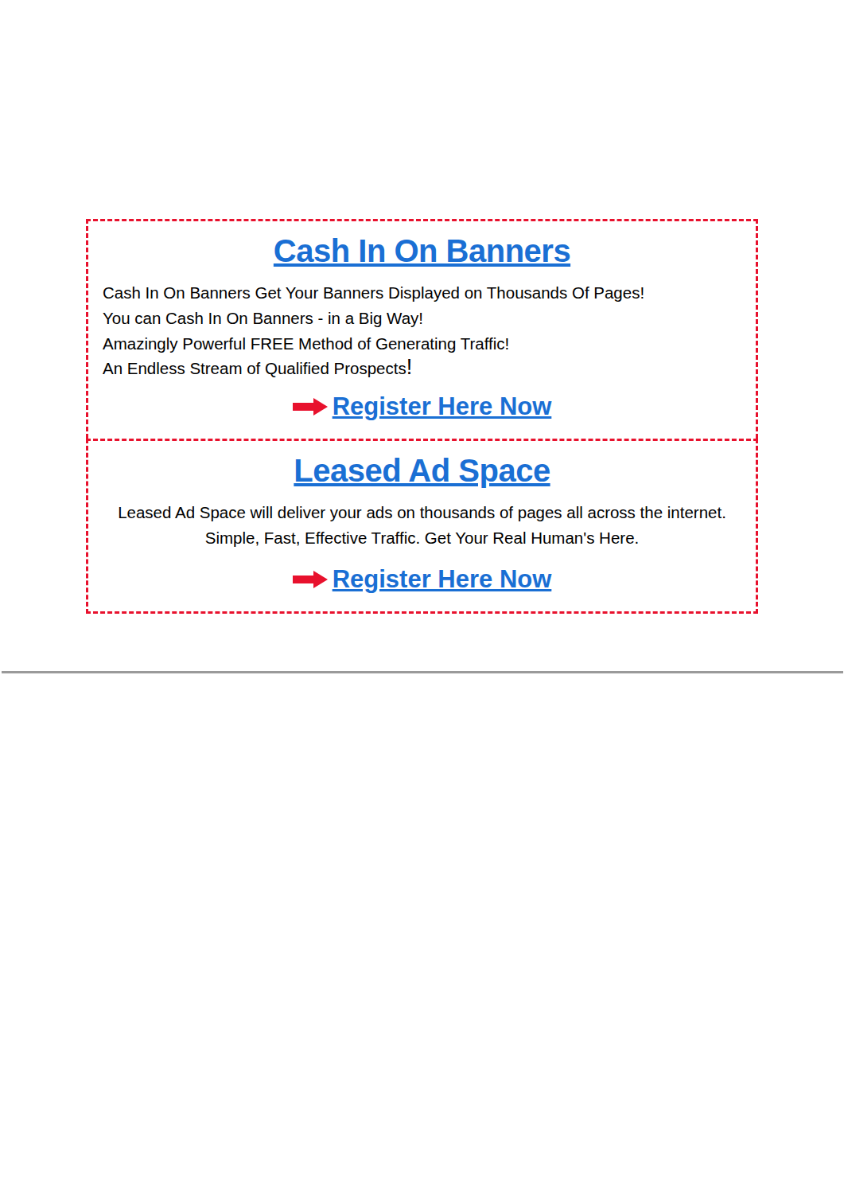Cash In On Banners
Cash In On Banners Get Your Banners Displayed on Thousands Of Pages!
You can Cash In On Banners - in a Big Way!
Amazingly Powerful FREE Method of Generating Traffic!
An Endless Stream of Qualified Prospects!
Register Here Now
Leased Ad Space
Leased Ad Space will deliver your ads on thousands of pages all across the internet. Simple, Fast, Effective Traffic. Get Your Real Human's Here.
Register Here Now